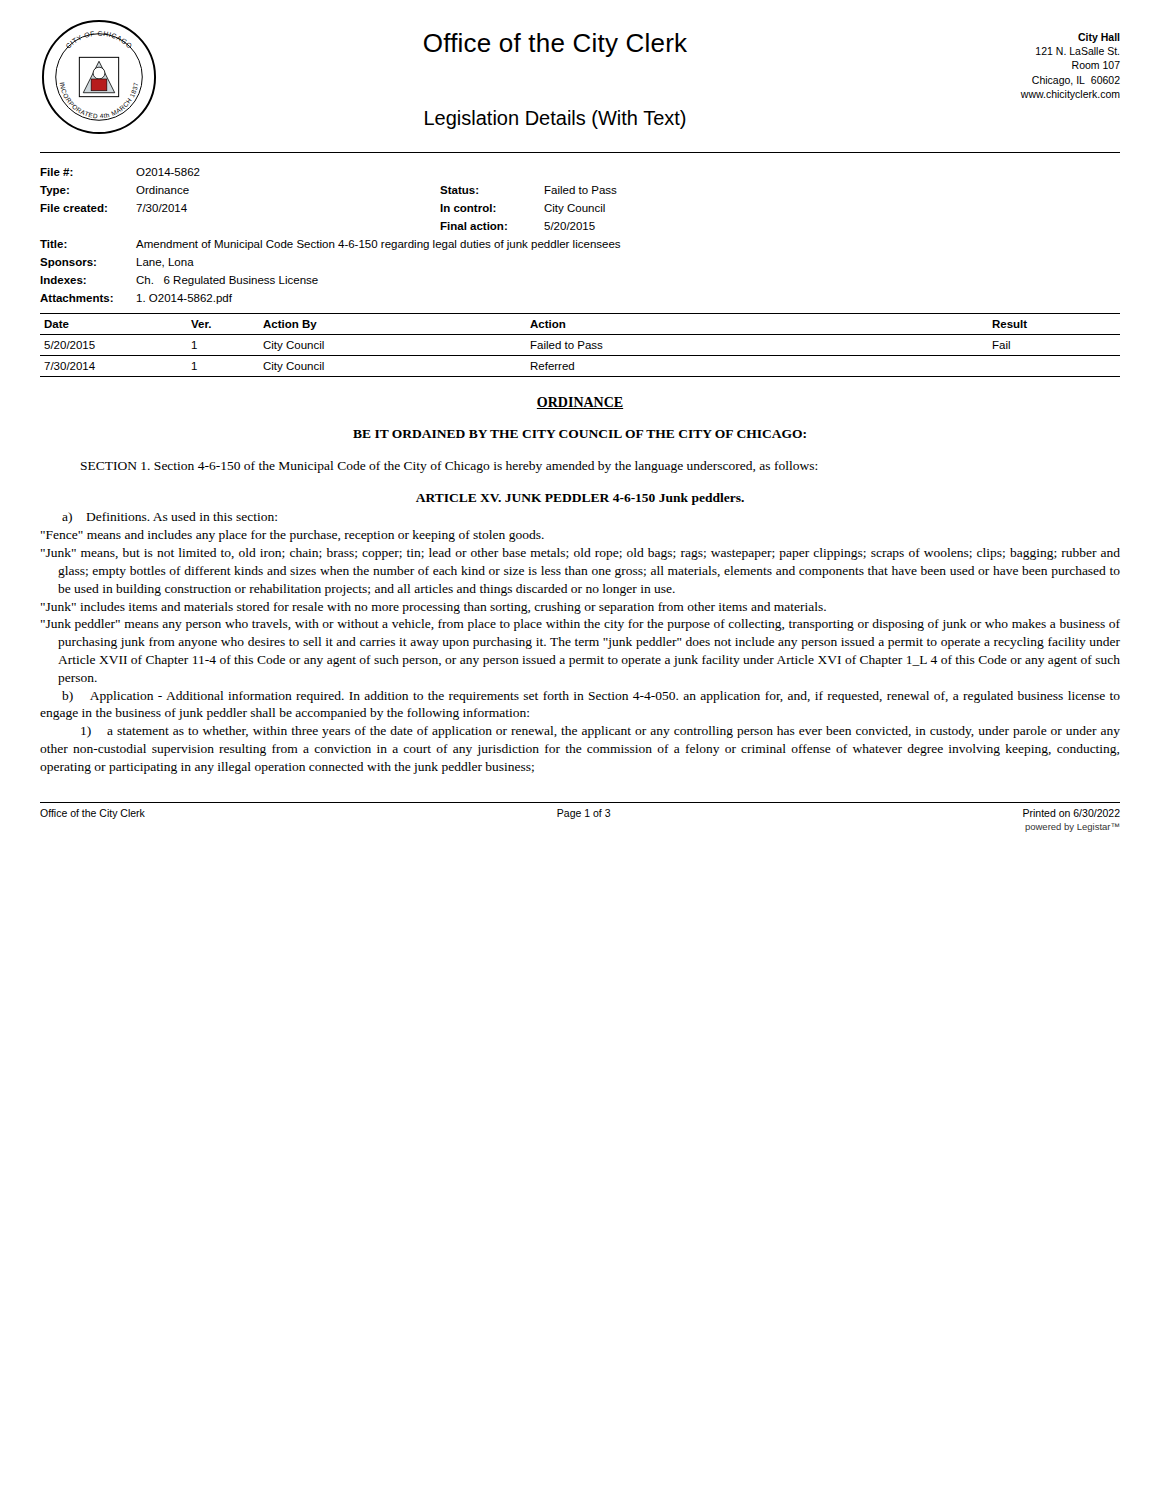CITY OF CHICAGO INCORPORATED 4th MARCH 1837
Office of the City Clerk
Legislation Details (With Text)
City Hall
121 N. LaSalle St.
Room 107
Chicago, IL 60602
www.chicityclerk.com
| File #: | O2014-5862 | | |
| Type: | Ordinance | Status: | Failed to Pass |
| File created: | 7/30/2014 | In control: | City Council |
| | | Final action: | 5/20/2015 |
| Title: | Amendment of Municipal Code Section 4-6-150 regarding legal duties of junk peddler licensees |
| Sponsors: | Lane, Lona |
| Indexes: | Ch. 6 Regulated Business License |
| Attachments: | 1. O2014-5862.pdf |
| Date | Ver. | Action By | Action | Result |
| --- | --- | --- | --- | --- |
| 5/20/2015 | 1 | City Council | Failed to Pass | Fail |
| 7/30/2014 | 1 | City Council | Referred | |
ORDINANCE
BE IT ORDAINED BY THE CITY COUNCIL OF THE CITY OF CHICAGO:
SECTION 1. Section 4-6-150 of the Municipal Code of the City of Chicago is hereby amended by the language underscored, as follows:
ARTICLE XV. JUNK PEDDLER 4-6-150 Junk peddlers.
a) Definitions. As used in this section:
"Fence" means and includes any place for the purchase, reception or keeping of stolen goods.
"Junk" means, but is not limited to, old iron; chain; brass; copper; tin; lead or other base metals; old rope; old bags; rags; wastepaper; paper clippings; scraps of woolens; clips; bagging; rubber and glass; empty bottles of different kinds and sizes when the number of each kind or size is less than one gross; all materials, elements and components that have been used or have been purchased to be used in building construction or rehabilitation projects; and all articles and things discarded or no longer in use.
"Junk" includes items and materials stored for resale with no more processing than sorting, crushing or separation from other items and materials.
"Junk peddler" means any person who travels, with or without a vehicle, from place to place within the city for the purpose of collecting, transporting or disposing of junk or who makes a business of purchasing junk from anyone who desires to sell it and carries it away upon purchasing it. The term "junk peddler" does not include any person issued a permit to operate a recycling facility under Article XVII of Chapter 11-4 of this Code or any agent of such person, or any person issued a permit to operate a junk facility under Article XVI of Chapter 1_L 4 of this Code or any agent of such person.
b) Application - Additional information required. In addition to the requirements set forth in Section 4-4-050. an application for, and, if requested, renewal of, a regulated business license to engage in the business of junk peddler shall be accompanied by the following information:
1) a statement as to whether, within three years of the date of application or renewal, the applicant or any controlling person has ever been convicted, in custody, under parole or under any other non-custodial supervision resulting from a conviction in a court of any jurisdiction for the commission of a felony or criminal offense of whatever degree involving keeping, conducting, operating or participating in any illegal operation connected with the junk peddler business;
Office of the City Clerk
Page 1 of 3
Printed on 6/30/2022
powered by Legistar™